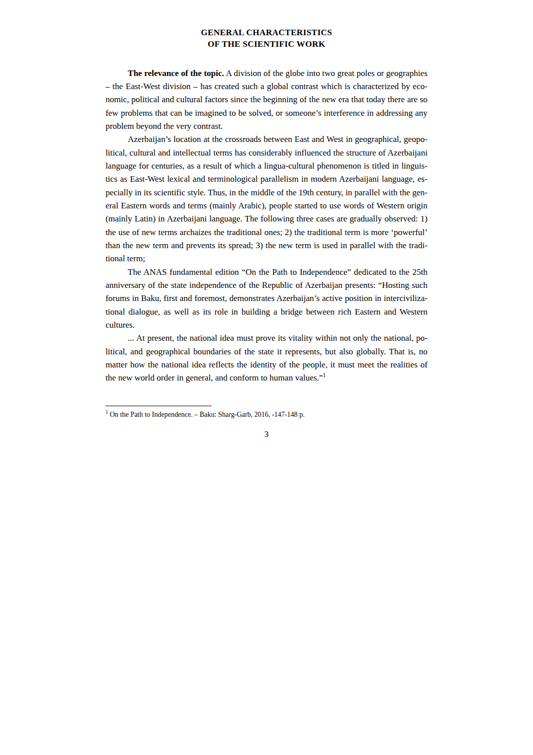General Characteristics
of the Scientific Work
The relevance of the topic. A division of the globe into two great poles or geographies – the East-West division – has created such a global contrast which is characterized by economic, political and cultural factors since the beginning of the new era that today there are so few problems that can be imagined to be solved, or someone’s interference in addressing any problem beyond the very contrast.
Azerbaijan’s location at the crossroads between East and West in geographical, geopolitical, cultural and intellectual terms has considerably influenced the structure of Azerbaijani language for centuries, as a result of which a lingua-cultural phenomenon is titled in linguistics as East-West lexical and terminological parallelism in modern Azerbaijani language, especially in its scientific style. Thus, in the middle of the 19th century, in parallel with the general Eastern words and terms (mainly Arabic), people started to use words of Western origin (mainly Latin) in Azerbaijani language. The following three cases are gradually observed: 1) the use of new terms archaizes the traditional ones; 2) the traditional term is more ‘powerful’ than the new term and prevents its spread; 3) the new term is used in parallel with the traditional term;
The ANAS fundamental edition “On the Path to Independence” dedicated to the 25th anniversary of the state independence of the Republic of Azerbaijan presents: “Hosting such forums in Baku, first and foremost, demonstrates Azerbaijan’s active position in intercivilizational dialogue, as well as its role in building a bridge between rich Eastern and Western cultures.
... At present, the national idea must prove its vitality within not only the national, political, and geographical boundaries of the state it represents, but also globally. That is, no matter how the national idea reflects the identity of the people, it must meet the realities of the new world order in general, and conform to human values.”1
1 On the Path to Independence. – Baku: Sharg-Garb, 2016, -147-148 p.
3